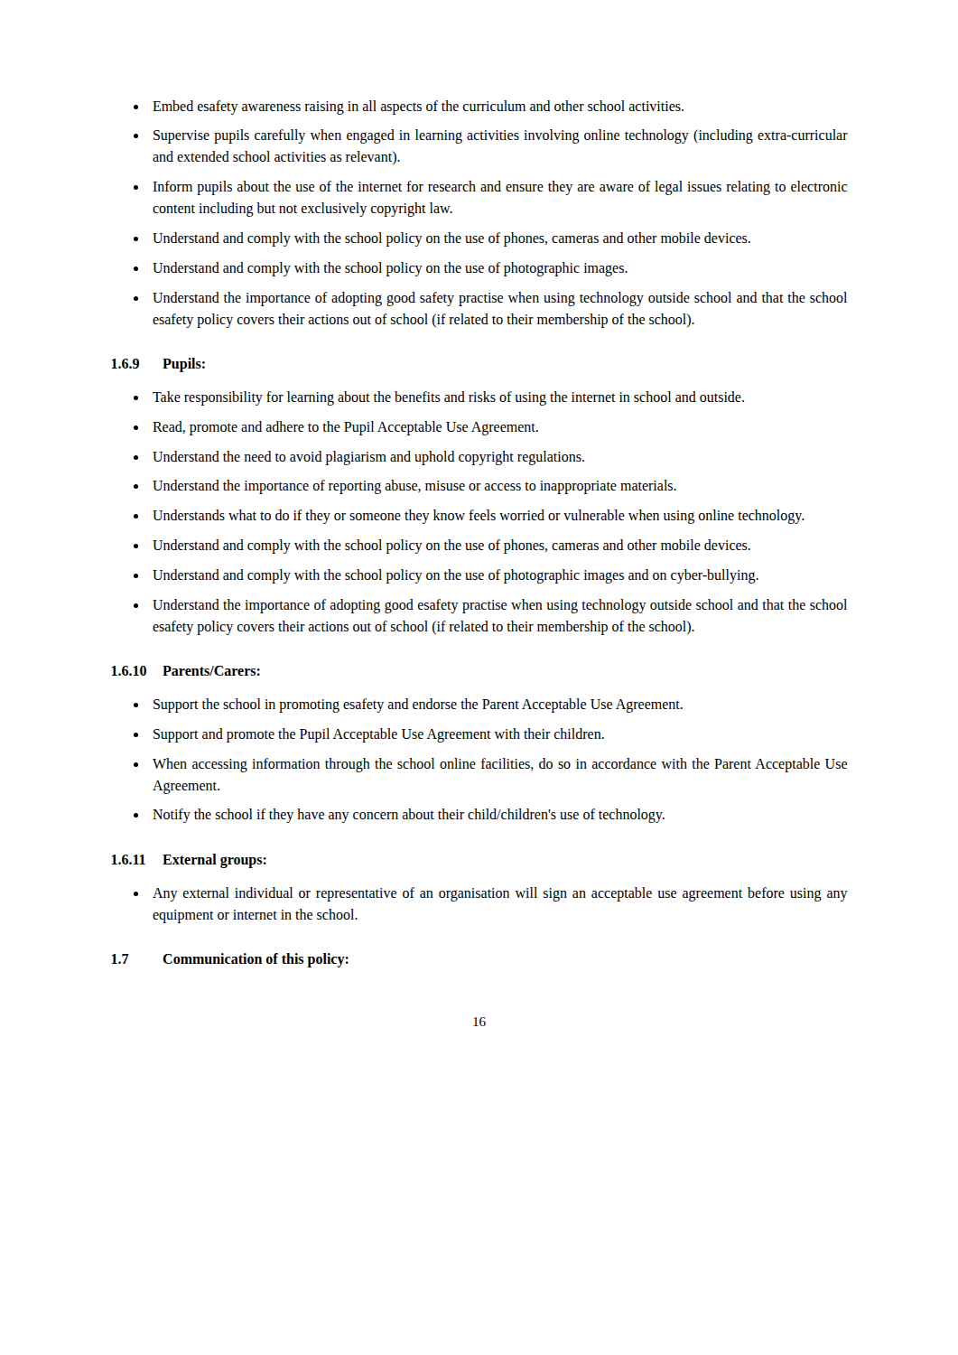Embed esafety awareness raising in all aspects of the curriculum and other school activities.
Supervise pupils carefully when engaged in learning activities involving online technology (including extra-curricular and extended school activities as relevant).
Inform pupils about the use of the internet for research and ensure they are aware of legal issues relating to electronic content including but not exclusively copyright law.
Understand and comply with the school policy on the use of phones, cameras and other mobile devices.
Understand and comply with the school policy on the use of photographic images.
Understand the importance of adopting good safety practise when using technology outside school and that the school esafety policy covers their actions out of school (if related to their membership of the school).
1.6.9 Pupils:
Take responsibility for learning about the benefits and risks of using the internet in school and outside.
Read, promote and adhere to the Pupil Acceptable Use Agreement.
Understand the need to avoid plagiarism and uphold copyright regulations.
Understand the importance of reporting abuse, misuse or access to inappropriate materials.
Understands what to do if they or someone they know feels worried or vulnerable when using online technology.
Understand and comply with the school policy on the use of phones, cameras and other mobile devices.
Understand and comply with the school policy on the use of photographic images and on cyber-bullying.
Understand the importance of adopting good esafety practise when using technology outside school and that the school esafety policy covers their actions out of school (if related to their membership of the school).
1.6.10 Parents/Carers:
Support the school in promoting esafety and endorse the Parent Acceptable Use Agreement.
Support and promote the Pupil Acceptable Use Agreement with their children.
When accessing information through the school online facilities, do so in accordance with the Parent Acceptable Use Agreement.
Notify the school if they have any concern about their child/children's use of technology.
1.6.11 External groups:
Any external individual or representative of an organisation will sign an acceptable use agreement before using any equipment or internet in the school.
1.7 Communication of this policy:
16